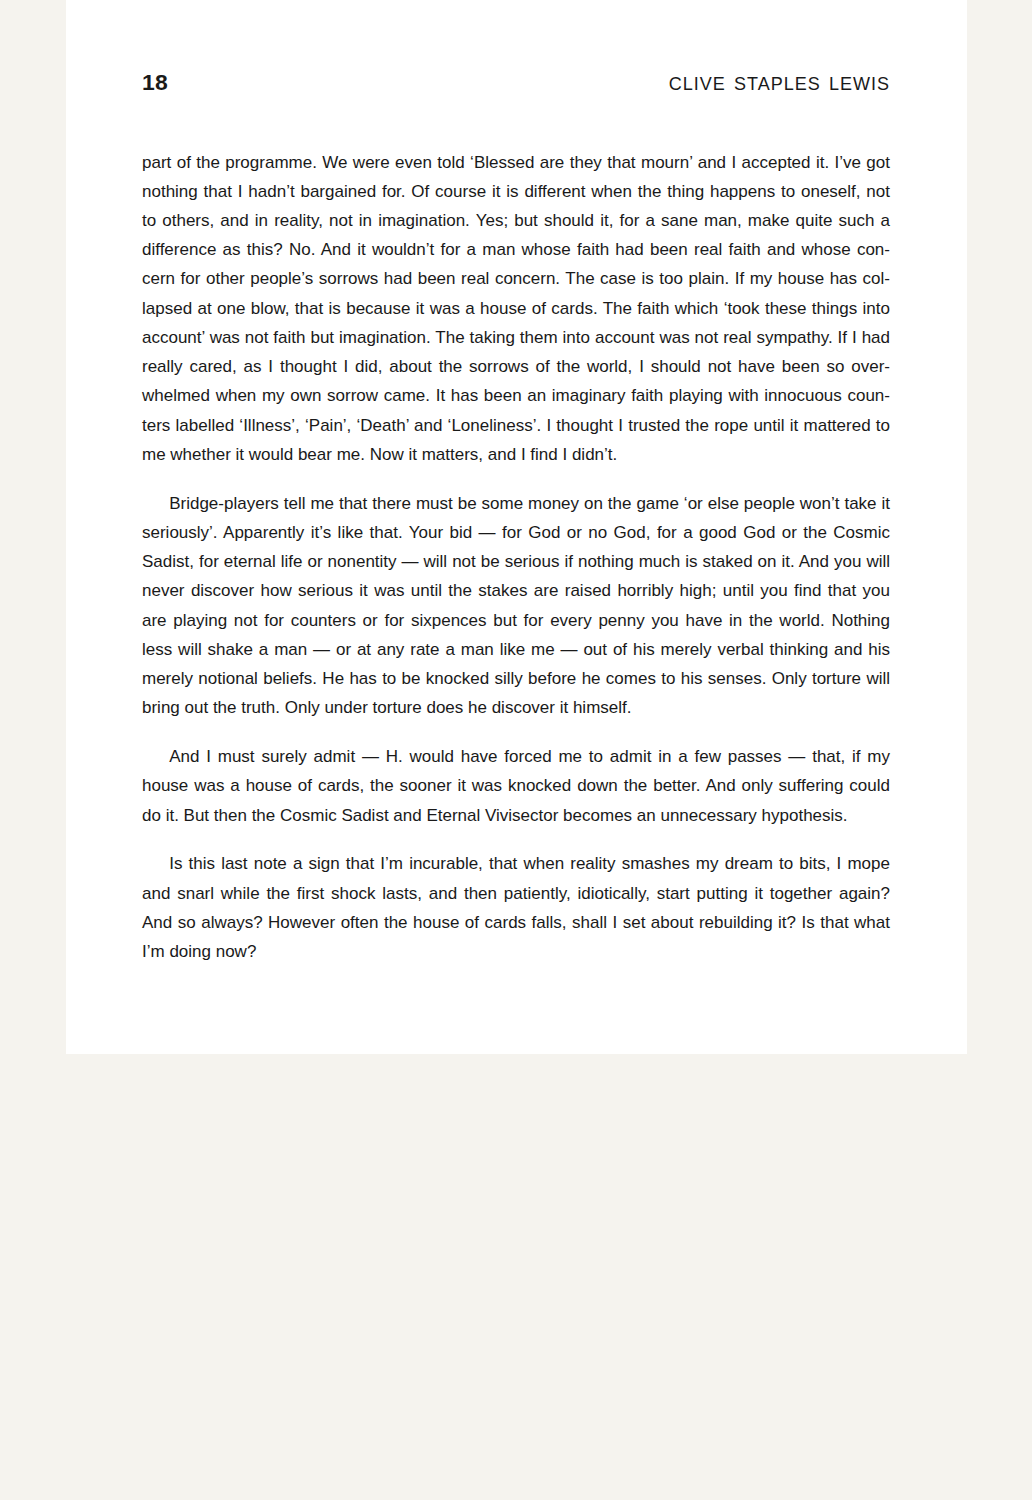18 Clive Staples Lewis
part of the programme. We were even told ‘Blessed are they that mourn’ and I accepted it. I’ve got nothing that I hadn’t bargained for. Of course it is different when the thing happens to oneself, not to others, and in reality, not in imagination. Yes; but should it, for a sane man, make quite such a difference as this? No. And it wouldn’t for a man whose faith had been real faith and whose concern for other people’s sorrows had been real concern. The case is too plain. If my house has collapsed at one blow, that is because it was a house of cards. The faith which ‘took these things into account’ was not faith but imagination. The taking them into account was not real sympathy. If I had really cared, as I thought I did, about the sorrows of the world, I should not have been so overwhelmed when my own sorrow came. It has been an imaginary faith playing with innocuous counters labelled ‘Illness’, ‘Pain’, ‘Death’ and ‘Loneliness’. I thought I trusted the rope until it mattered to me whether it would bear me. Now it matters, and I find I didn’t.
Bridge-players tell me that there must be some money on the game ‘or else people won’t take it seriously’. Apparently it’s like that. Your bid — for God or no God, for a good God or the Cosmic Sadist, for eternal life or nonentity — will not be serious if nothing much is staked on it. And you will never discover how serious it was until the stakes are raised horribly high; until you find that you are playing not for counters or for sixpences but for every penny you have in the world. Nothing less will shake a man — or at any rate a man like me — out of his merely verbal thinking and his merely notional beliefs. He has to be knocked silly before he comes to his senses. Only torture will bring out the truth. Only under torture does he discover it himself.
And I must surely admit — H. would have forced me to admit in a few passes — that, if my house was a house of cards, the sooner it was knocked down the better. And only suffering could do it. But then the Cosmic Sadist and Eternal Vivisector becomes an unnecessary hypothesis.
Is this last note a sign that I’m incurable, that when reality smashes my dream to bits, I mope and snarl while the first shock lasts, and then patiently, idiotically, start putting it together again? And so always? However often the house of cards falls, shall I set about rebuilding it? Is that what I’m doing now?